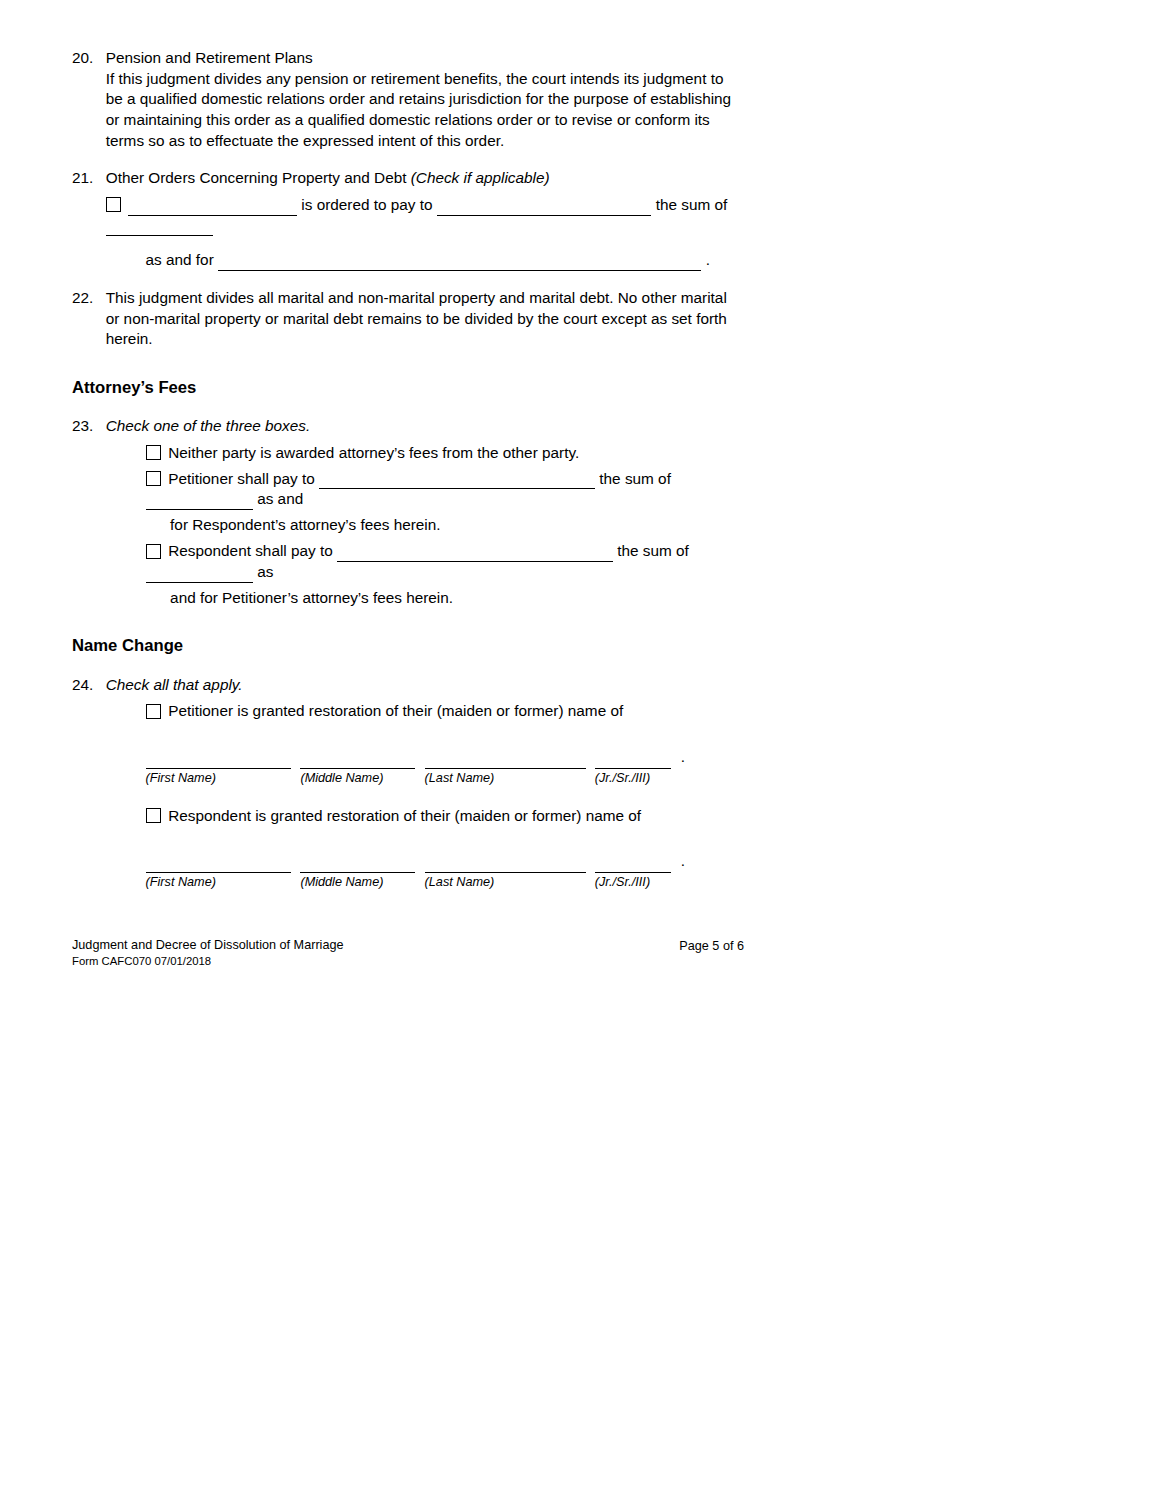20.
Pension and Retirement Plans
If this judgment divides any pension or retirement benefits, the court intends its judgment to be a qualified domestic relations order and retains jurisdiction for the purpose of establishing or maintaining this order as a qualified domestic relations order or to revise or conform its terms so as to effectuate the expressed intent of this order.
21.
Other Orders Concerning Property and Debt (Check if applicable)
is ordered to pay to the sum of
as and for .
22.
This judgment divides all marital and non-marital property and marital debt. No other marital or non-marital property or marital debt remains to be divided by the court except as set forth herein.
Attorney’s Fees
23.
Check one of the three boxes.
Neither party is awarded attorney’s fees from the other party.
Petitioner shall pay to the sum of as and
for Respondent’s attorney’s fees herein.
Respondent shall pay to the sum of as
and for Petitioner’s attorney’s fees herein.
Name Change
24.
Check all that apply.
Petitioner is granted restoration of their (maiden or former) name of
(First Name)
(Middle Name)
(Last Name)
(Jr./Sr./III)
.
Respondent is granted restoration of their (maiden or former) name of
(First Name)
(Middle Name)
(Last Name)
(Jr./Sr./III)
.
Judgment and Decree of Dissolution of Marriage
Form CAFC070 07/01/2018
Page 5 of 6